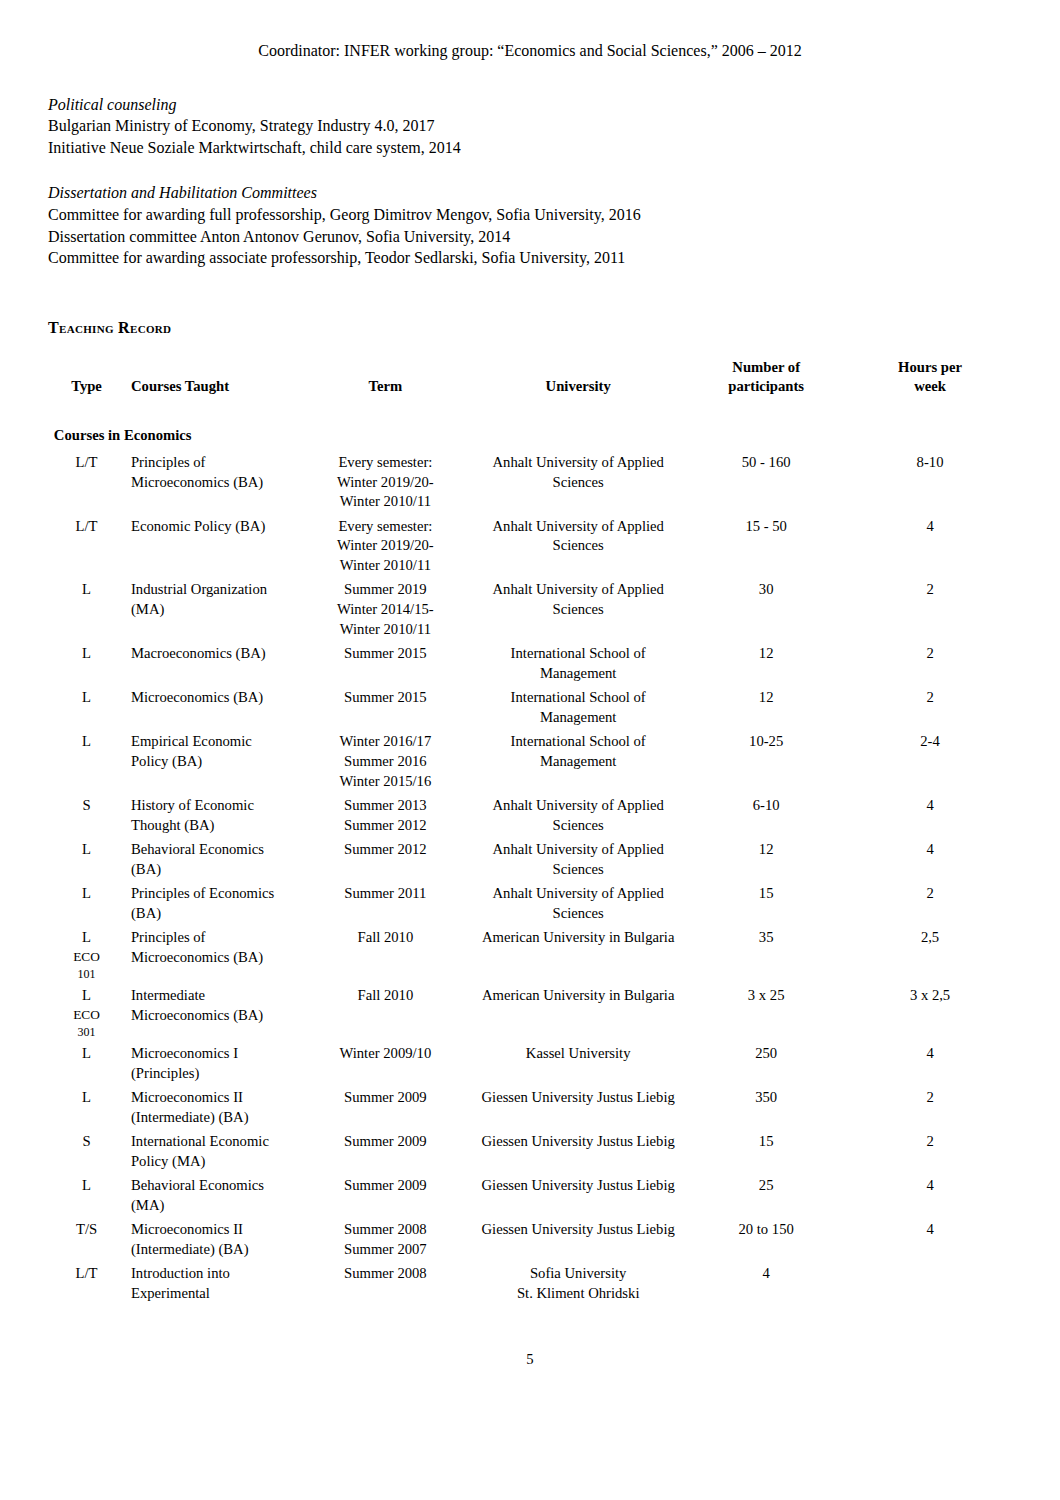Coordinator: INFER working group: “Economics and Social Sciences,” 2006 – 2012
Political counseling
Bulgarian Ministry of Economy, Strategy Industry 4.0, 2017
Initiative Neue Soziale Marktwirtschaft, child care system, 2014
Dissertation and Habilitation Committees
Committee for awarding full professorship, Georg Dimitrov Mengov, Sofia University, 2016
Dissertation committee Anton Antonov Gerunov, Sofia University, 2014
Committee for awarding associate professorship, Teodor Sedlarski, Sofia University, 2011
Teaching Record
| Type | Courses Taught | Term | University | Number of participants | Hours per week |
| --- | --- | --- | --- | --- | --- |
| Courses in Economics |
| L/T | Principles of Microeconomics (BA) | Every semester: Winter 2019/20- Winter 2010/11 | Anhalt University of Applied Sciences | 50 - 160 | 8-10 |
| L/T | Economic Policy (BA) | Every semester: Winter 2019/20- Winter 2010/11 | Anhalt University of Applied Sciences | 15 - 50 | 4 |
| L | Industrial Organization (MA) | Summer 2019 Winter 2014/15- Winter 2010/11 | Anhalt University of Applied Sciences | 30 | 2 |
| L | Macroeconomics (BA) | Summer 2015 | International School of Management | 12 | 2 |
| L | Microeconomics (BA) | Summer 2015 | International School of Management | 12 | 2 |
| L | Empirical Economic Policy (BA) | Winter 2016/17 Summer 2016 Winter 2015/16 | International School of Management | 10-25 | 2-4 |
| S | History of Economic Thought (BA) | Summer 2013 Summer 2012 | Anhalt University of Applied Sciences | 6-10 | 4 |
| L | Behavioral Economics (BA) | Summer 2012 | Anhalt University of Applied Sciences | 12 | 4 |
| L | Principles of Economics (BA) | Summer 2011 | Anhalt University of Applied Sciences | 15 | 2 |
| L ECO 101 | Principles of Microeconomics (BA) | Fall 2010 | American University in Bulgaria | 35 | 2,5 |
| L ECO 301 | Intermediate Microeconomics (BA) | Fall 2010 | American University in Bulgaria | 3 x 25 | 3 x 2,5 |
| L | Microeconomics I (Principles) | Winter 2009/10 | Kassel University | 250 | 4 |
| L | Microeconomics II (Intermediate) (BA) | Summer 2009 | Giessen University Justus Liebig | 350 | 2 |
| S | International Economic Policy (MA) | Summer 2009 | Giessen University Justus Liebig | 15 | 2 |
| L | Behavioral Economics (MA) | Summer 2009 | Giessen University Justus Liebig | 25 | 4 |
| T/S | Microeconomics II (Intermediate) (BA) | Summer 2008 Summer 2007 | Giessen University Justus Liebig | 20 to 150 | 4 |
| L/T | Introduction into Experimental | Summer 2008 | Sofia University St. Kliment Ohridski | 4 | |
5